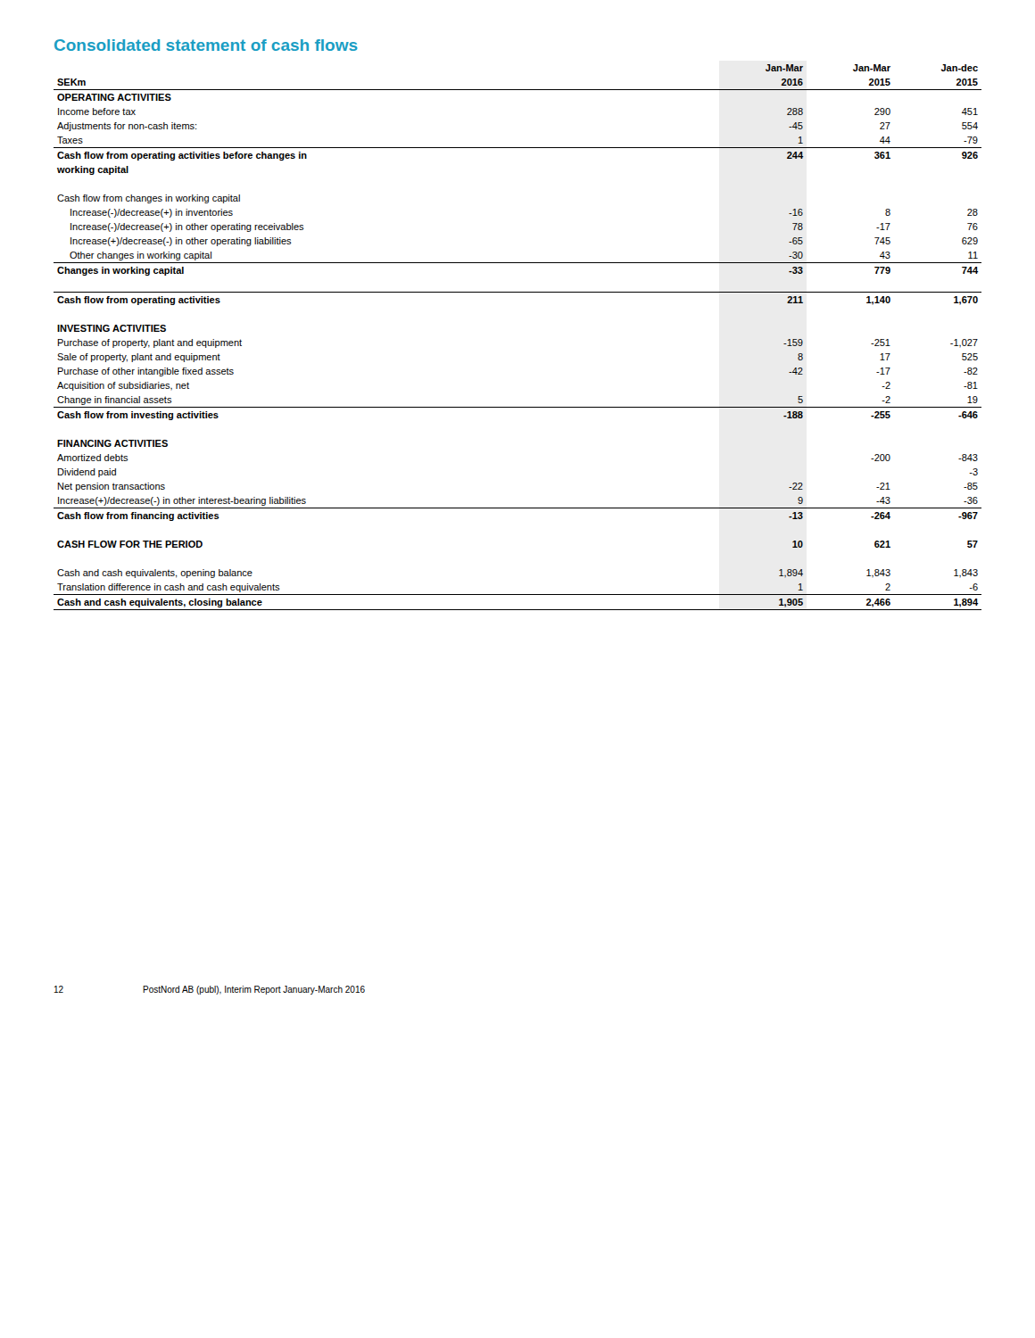Consolidated statement of cash flows
| | Jan-Mar | Jan-Mar | Jan-dec |
| --- | --- | --- | --- |
| SEKm | 2016 | 2015 | 2015 |
| Operating activities | | | |
| Income before tax | 288 | 290 | 451 |
| Adjustments for non-cash items: | -45 | 27 | 554 |
| Taxes | 1 | 44 | -79 |
| Cash flow from operating activities before changes in | 244 | 361 | 926 |
| working capital | | | |
| Cash flow from changes in working capital | | | |
| Increase(-)/decrease(+) in inventories | -16 | 8 | 28 |
| Increase(-)/decrease(+) in other operating receivables | 78 | -17 | 76 |
| Increase(+)/decrease(-) in other operating liabilities | -65 | 745 | 629 |
| Other changes in working capital | -30 | 43 | 11 |
| Changes in working capital | -33 | 779 | 744 |
| Cash flow from operating activities | 211 | 1,140 | 1,670 |
| Investing activities | | | |
| Purchase of property, plant and equipment | -159 | -251 | -1,027 |
| Sale of property, plant and equipment | 8 | 17 | 525 |
| Purchase of other intangible fixed assets | -42 | -17 | -82 |
| Acquisition of subsidiaries, net | | -2 | -81 |
| Change in financial assets | 5 | -2 | 19 |
| Cash flow from investing activities | -188 | -255 | -646 |
| Financing activities | | | |
| Amortized debts | | -200 | -843 |
| Dividend paid | | | -3 |
| Net pension transactions | -22 | -21 | -85 |
| Increase(+)/decrease(-) in other interest-bearing liabilities | 9 | -43 | -36 |
| Cash flow from financing activities | -13 | -264 | -967 |
| Cash flow for the period | 10 | 621 | 57 |
| Cash and cash equivalents, opening balance | 1,894 | 1,843 | 1,843 |
| Translation difference in cash and cash equivalents | 1 | 2 | -6 |
| Cash and cash equivalents, closing balance | 1,905 | 2,466 | 1,894 |
12 PostNord AB (publ), Interim Report January-March 2016